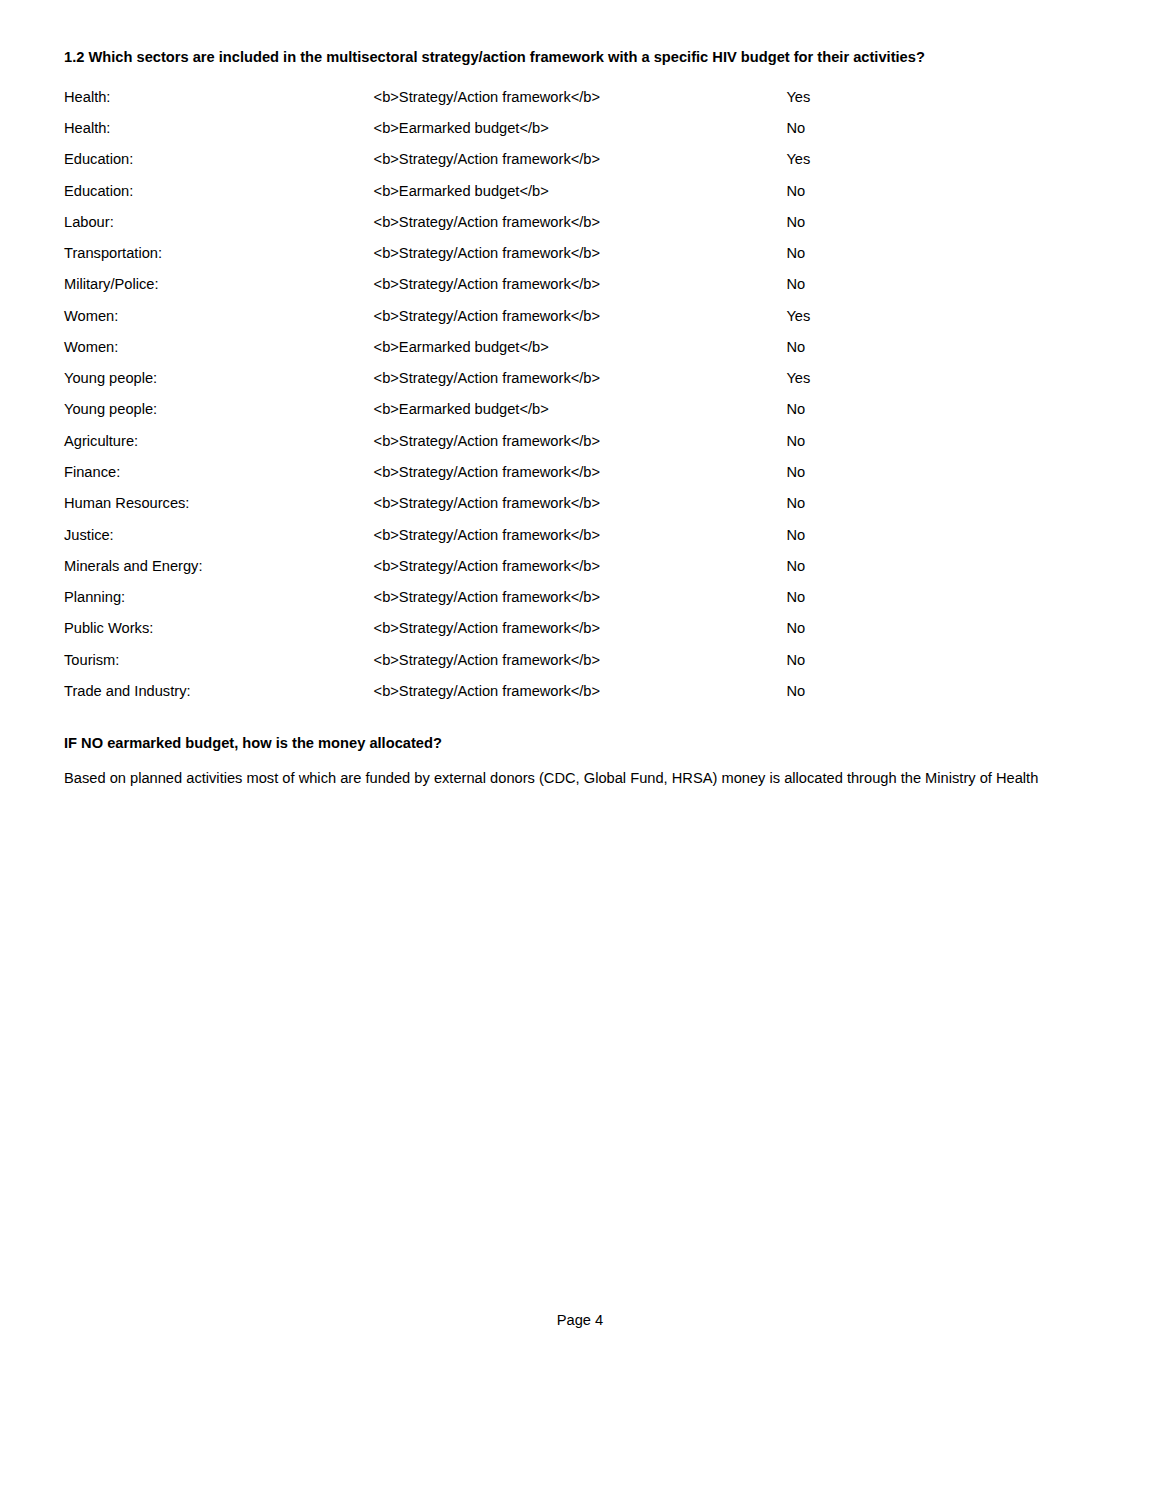1.2 Which sectors are included in the multisectoral strategy/action framework with a specific HIV budget for their activities?
| Health: | <b>Strategy/Action framework</b> | Yes |
| Health: | <b>Earmarked budget</b> | No |
| Education: | <b>Strategy/Action framework</b> | Yes |
| Education: | <b>Earmarked budget</b> | No |
| Labour: | <b>Strategy/Action framework</b> | No |
| Transportation: | <b>Strategy/Action framework</b> | No |
| Military/Police: | <b>Strategy/Action framework</b> | No |
| Women: | <b>Strategy/Action framework</b> | Yes |
| Women: | <b>Earmarked budget</b> | No |
| Young people: | <b>Strategy/Action framework</b> | Yes |
| Young people: | <b>Earmarked budget</b> | No |
| Agriculture: | <b>Strategy/Action framework</b> | No |
| Finance: | <b>Strategy/Action framework</b> | No |
| Human Resources: | <b>Strategy/Action framework</b> | No |
| Justice: | <b>Strategy/Action framework</b> | No |
| Minerals and Energy: | <b>Strategy/Action framework</b> | No |
| Planning: | <b>Strategy/Action framework</b> | No |
| Public Works: | <b>Strategy/Action framework</b> | No |
| Tourism: | <b>Strategy/Action framework</b> | No |
| Trade and Industry: | <b>Strategy/Action framework</b> | No |
IF NO earmarked budget, how is the money allocated?
Based on planned activities most of which are funded by external donors (CDC, Global Fund, HRSA) money is allocated through the Ministry of Health
Page 4